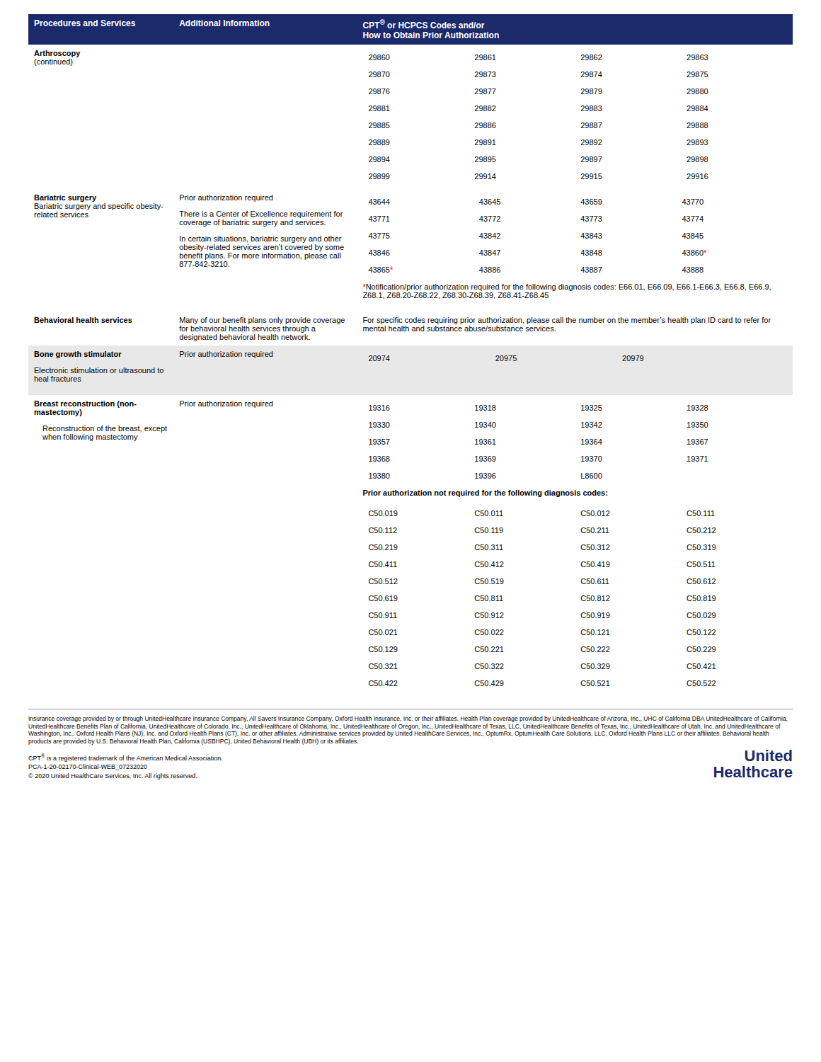| Procedures and Services | Additional Information | CPT ® or HCPCS Codes and/or How to Obtain Prior Authorization |
| --- | --- | --- |
| Arthroscopy (continued) | | / 29860 / 29861 / 29862 / 29863 / / 29870 / 29873 / 29874 / 29875 / / 29876 / 29877 / 29879 / 29880 / / 29881 / 29882 / 29883 / 29884 / / 29885 / 29886 / 29887 / 29888 / / 29889 / 29891 / 29892 / 29893 / / 29894 / 29895 / 29897 / 29898 / / 29899 / 29914 / 29915 / 29916 / |
| Bariatric surgery Bariatric surgery and specific obesity-related services | Prior authorization required There is a Center of Excellence requirement for coverage of bariatric surgery and services. In certain situations, bariatric surgery and other obesity-related services aren’t covered by some benefit plans. For more information, please call 877-842-3210. | / 43644 / 43645 / 43659 / 43770 / / 43771 / 43772 / 43773 / 43774 / / 43775 / 43842 / 43843 / 43845 / / 43846 / 43847 / 43848 / 43860 * / / 43865 * / 43886 / 43887 / 43888 / * Notification/prior authorization required for the following diagnosis codes: E66.01, E66.09, E66.1-E66.3, E66.8, E66.9, Z68.1, Z68.20-Z68.22, Z68.30-Z68.39, Z68.41-Z68.45 |
| Behavioral health services | Many of our benefit plans only provide coverage for behavioral health services through a designated behavioral health network. | For specific codes requiring prior authorization, please call the number on the member’s health plan ID card to refer for mental health and substance abuse/substance services. |
| Bone growth stimulator Electronic stimulation or ultrasound to heal fractures | Prior authorization required | / 20974 / 20975 / 20979 / / |
| Breast reconstruction (non-mastectomy) Reconstruction of the breast, except when following mastectomy | Prior authorization required | / 19316 / 19318 / 19325 / 19328 / / 19330 / 19340 / 19342 / 19350 / / 19357 / 19361 / 19364 / 19367 / / 19368 / 19369 / 19370 / 19371 / / 19380 / 19396 / L8600 / / Prior authorization not required for the following diagnosis codes: / C50.019 / C50.011 / C50.012 / C50.111 / / C50.112 / C50.119 / C50.211 / C50.212 / / C50.219 / C50.311 / C50.312 / C50.319 / / C50.411 / C50.412 / C50.419 / C50.511 / / C50.512 / C50.519 / C50.611 / C50.612 / / C50.619 / C50.811 / C50.812 / C50.819 / / C50.911 / C50.912 / C50.919 / C50.029 / / C50.021 / C50.022 / C50.121 / C50.122 / / C50.129 / C50.221 / C50.222 / C50.229 / / C50.321 / C50.322 / C50.329 / C50.421 / / C50.422 / C50.429 / C50.521 / C50.522 / |
Insurance coverage provided by or through UnitedHealthcare Insurance Company, All Savers Insurance Company, Oxford Health Insurance, Inc. or their affiliates. Health Plan coverage provided by UnitedHealthcare of Arizona, Inc., UHC of California DBA UnitedHealthcare of California, UnitedHealthcare Benefits Plan of California, UnitedHealthcare of Colorado, Inc., UnitedHealthcare of Oklahoma, Inc., UnitedHealthcare of Oregon, Inc., UnitedHealthcare of Texas, LLC, UnitedHealthcare Benefits of Texas, Inc., UnitedHealthcare of Utah, Inc. and UnitedHealthcare of Washington, Inc., Oxford Health Plans (NJ), Inc. and Oxford Health Plans (CT), Inc. or other affiliates. Administrative services provided by United HealthCare Services, Inc., OptumRx, OptumHealth Care Solutions, LLC, Oxford Health Plans LLC or their affiliates. Behavioral health products are provided by U.S. Behavioral Health Plan, California (USBHPC), United Behavioral Health (UBH) or its affiliates.
CPT® is a registered trademark of the American Medical Association.
PCA-1-20-02170-Clinical-WEB_07232020
© 2020 United HealthCare Services, Inc. All rights reserved.
United
Healthcare